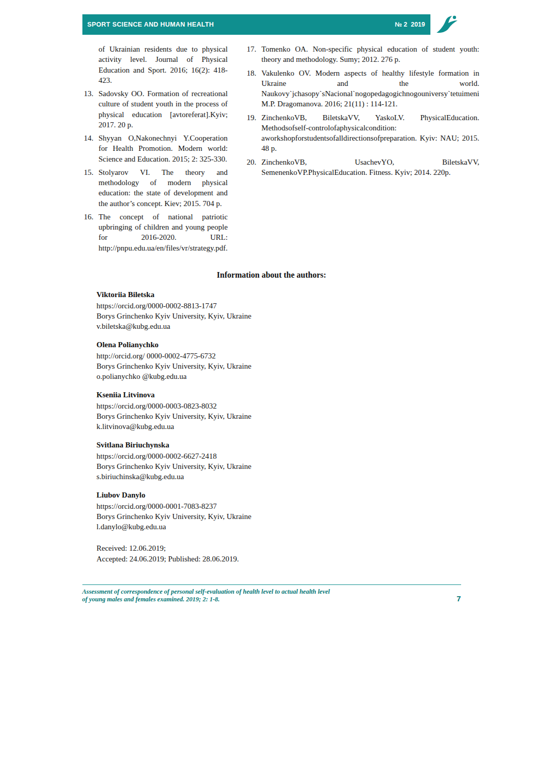SPORT SCIENCE AND HUMAN HEALTH
№ 2 2019
of Ukrainian residents due to physical activity level. Journal of Physical Education and Sport. 2016; 16(2): 418-423.
13. Sadovsky OO. Formation of recreational culture of student youth in the process of physical education [avtoreferat].Kyiv; 2017. 20 p.
14. Shyyan O,Nakonechnyi Y.Cooperation for Health Promotion. Modern world: Science and Education. 2015; 2: 325-330.
15. Stolyarov VI. The theory and methodology of modern physical education: the state of development and the author’s concept. Kiev; 2015. 704 p.
16. The concept of national patriotic upbringing of children and young people for 2016-2020. URL: http://pnpu.edu.ua/en/files/vr/strategy.pdf.
17. Tomenko OA. Non-specific physical education of student youth: theory and methodology. Sumy; 2012. 276 p.
18. Vakulenko OV. Modern aspects of healthy lifestyle formation in Ukraine and the world. Naukovy`jchasopy`sNacional`nogopedagogichnogouniversy`tetuimeni M.P. Dragomanova. 2016; 21(11) : 114-121.
19. ZinchenkoVB, BiletskaVV, YaskoLV. PhysicalEducation. Methodsofself-controlofaphysicalcondition: aworkshopforstudentsofalldirectionsofpreparation. Kyiv: NAU; 2015. 48 p.
20. ZinchenkoVB, UsachevYO, BiletskaVV, SemenenkoVP.PhysicalEducation. Fitness. Kyiv; 2014. 220p.
Information about the authors:
Viktoriia Biletska
https://orcid.org/0000-0002-8813-1747
Borys Grinchenko Kyiv University, Kyiv, Ukraine
v.biletska@kubg.edu.ua
Olena Polianychko
http://orcid.org/ 0000-0002-4775-6732
Borys Grinchenko Kyiv University, Kyiv, Ukraine
o.polianychko @kubg.edu.ua
Kseniia Litvinova
https://orcid.org/0000-0003-0823-8032
Borys Grinchenko Kyiv University, Kyiv, Ukraine
k.litvinova@kubg.edu.ua
Svitlana Biriuchynska
https://orcid.org/0000-0002-6627-2418
Borys Grinchenko Kyiv University, Kyiv, Ukraine
s.biriuchinska@kubg.edu.ua
Liubov Danylo
https://orcid.org/0000-0001-7083-8237
Borys Grinchenko Kyiv University, Kyiv, Ukraine
l.danylo@kubg.edu.ua
Received: 12.06.2019;
Accepted: 24.06.2019; Published: 28.06.2019.
Assessment of correspondence of personal self-evaluation of health level to actual health level
of young males and females examined. 2019; 2: 1-8.
7